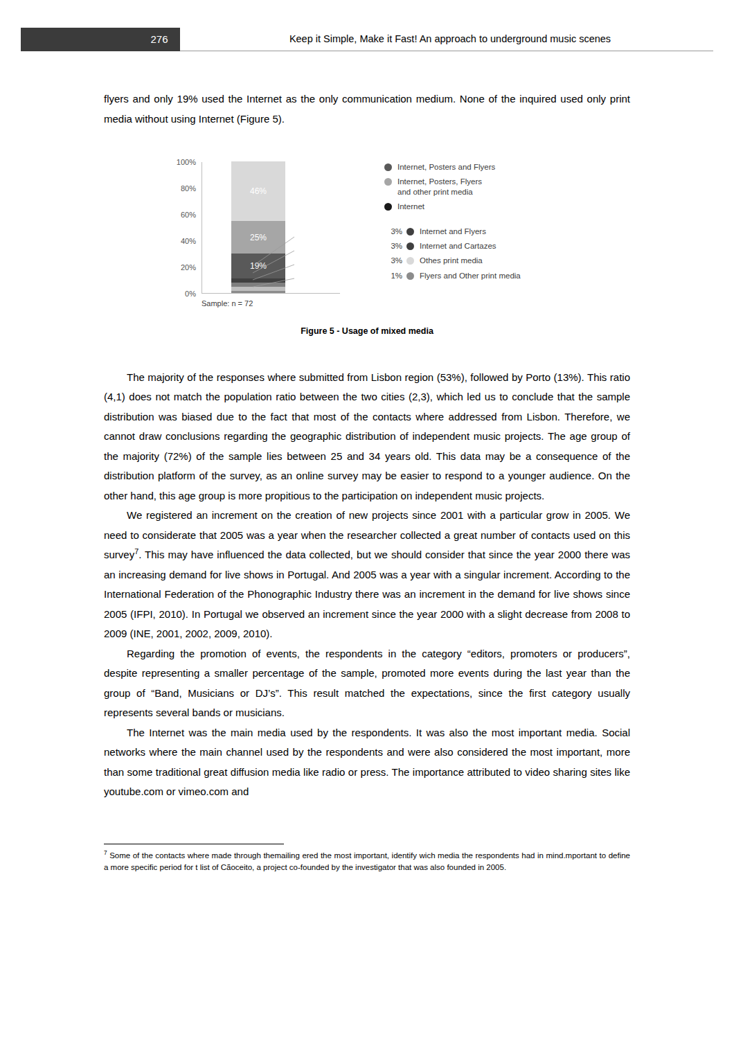276
Keep it Simple, Make it Fast! An approach to underground music scenes
flyers and only 19% used the Internet as the only communication medium. None of the inquired used only print media without using Internet (Figure 5).
100% 80% 60% 40% 20% 0%
46%
25%
19%
Sample: n = 72
Internet, Posters and Flyers
Internet, Posters, Flyers
and other print media
Internet
3% Internet and Flyers
3% Internet and Cartazes
3% Othes print media
1% Flyers and Other print media
Figure 5 - Usage of mixed media
The majority of the responses where submitted from Lisbon region (53%), followed by Porto (13%). This ratio (4,1) does not match the population ratio between the two cities (2,3), which led us to conclude that the sample distribution was biased due to the fact that most of the contacts where addressed from Lisbon. Therefore, we cannot draw conclusions regarding the geographic distribution of independent music projects. The age group of the majority (72%) of the sample lies between 25 and 34 years old. This data may be a consequence of the distribution platform of the survey, as an online survey may be easier to respond to a younger audience. On the other hand, this age group is more propitious to the participation on independent music projects.
We registered an increment on the creation of new projects since 2001 with a particular grow in 2005. We need to considerate that 2005 was a year when the researcher collected a great number of contacts used on this survey7. This may have influenced the data collected, but we should consider that since the year 2000 there was an increasing demand for live shows in Portugal. And 2005 was a year with a singular increment. According to the International Federation of the Phonographic Industry there was an increment in the demand for live shows since 2005 (IFPI, 2010). In Portugal we observed an increment since the year 2000 with a slight decrease from 2008 to 2009 (INE, 2001, 2002, 2009, 2010).
Regarding the promotion of events, the respondents in the category “editors, promoters or producers”, despite representing a smaller percentage of the sample, promoted more events during the last year than the group of “Band, Musicians or DJ’s”. This result matched the expectations, since the first category usually represents several bands or musicians.
The Internet was the main media used by the respondents. It was also the most important media. Social networks where the main channel used by the respondents and were also considered the most important, more than some traditional great diffusion media like radio or press. The importance attributed to video sharing sites like youtube.com or vimeo.com and
7 Some of the contacts where made through themailing ered the most important, identify wich media the respondents had in mind.mportant to define a more specific period for t list of Cãoceito, a project co-founded by the investigator that was also founded in 2005.